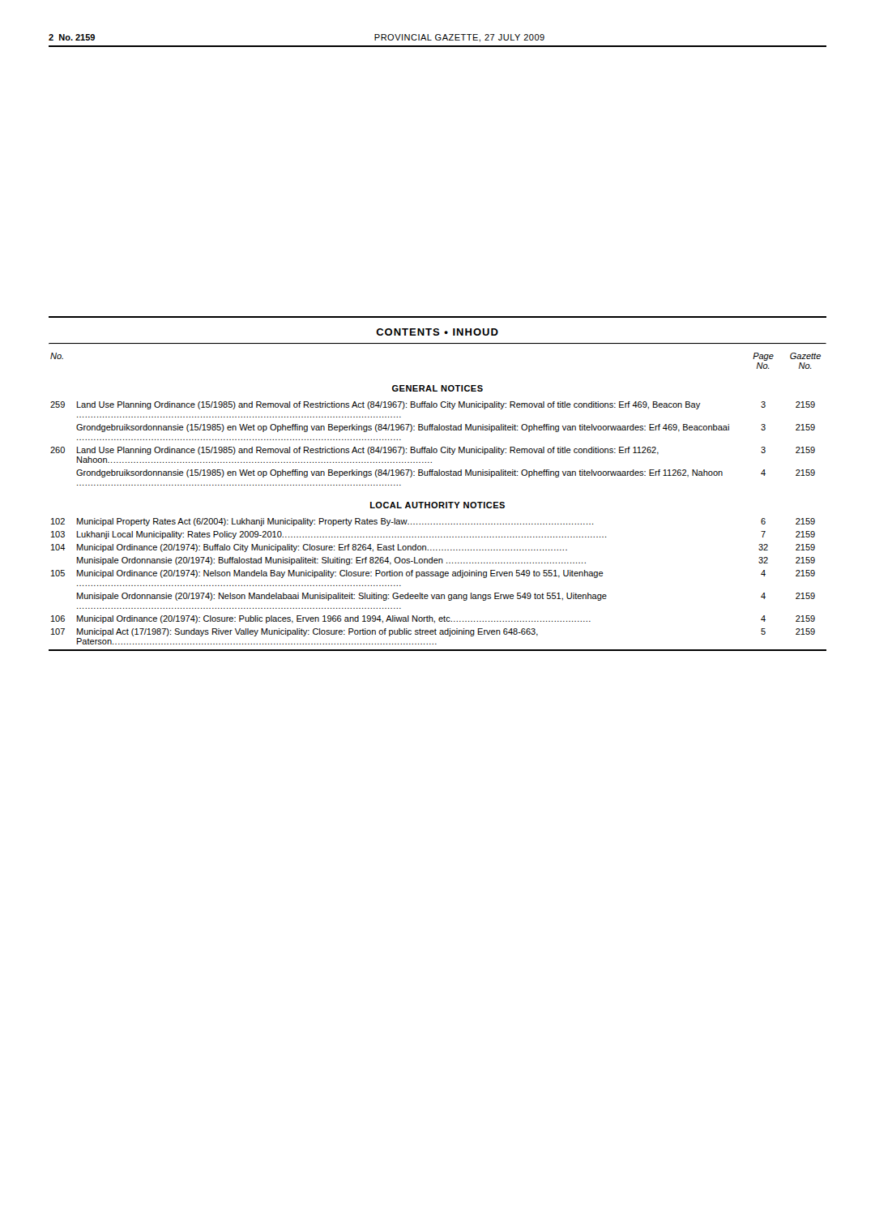2 No. 2159
PROVINCIAL GAZETTE, 27 JULY 2009
CONTENTS • INHOUD
| No. | | Page No. | Gazette No. |
| GENERAL NOTICES |
| 259 | Land Use Planning Ordinance (15/1985) and Removal of Restrictions Act (84/1967): Buffalo City Municipality: Removal of title conditions: Erf 469, Beacon Bay ................................................................................................................. | 3 | 2159 |
| | Grondgebruiksordonnansie (15/1985) en Wet op Opheffing van Beperkings (84/1967): Buffalostad Munisipaliteit: Opheffing van titelvoorwaardes: Erf 469, Beaconbaai ................................................................................................................. | 3 | 2159 |
| 260 | Land Use Planning Ordinance (15/1985) and Removal of Restrictions Act (84/1967): Buffalo City Municipality: Removal of title conditions: Erf 11262, Nahoon ................................................................................................................. | 3 | 2159 |
| | Grondgebruiksordonnansie (15/1985) en Wet op Opheffing van Beperkings (84/1967): Buffalostad Munisipaliteit: Opheffing van titelvoorwaardes: Erf 11262, Nahoon ................................................................................................................. | 4 | 2159 |
| LOCAL AUTHORITY NOTICES |
| 102 | Municipal Property Rates Act (6/2004): Lukhanji Municipality: Property Rates By-law ................................................................. | 6 | 2159 |
| 103 | Lukhanji Local Municipality: Rates Policy 2009-2010 ................................................................................................................. | 7 | 2159 |
| 104 | Municipal Ordinance (20/1974): Buffalo City Municipality: Closure: Erf 8264, East London ................................................. | 32 | 2159 |
| | Munisipale Ordonnansie (20/1974): Buffalostad Munisipaliteit: Sluiting: Erf 8264, Oos-Londen ................................................. | 32 | 2159 |
| 105 | Municipal Ordinance (20/1974): Nelson Mandela Bay Municipality: Closure: Portion of passage adjoining Erven 549 to 551, Uitenhage ................................................................................................................. | 4 | 2159 |
| | Munisipale Ordonnansie (20/1974): Nelson Mandelabaai Munisipaliteit: Sluiting: Gedeelte van gang langs Erwe 549 tot 551, Uitenhage ................................................................................................................. | 4 | 2159 |
| 106 | Municipal Ordinance (20/1974): Closure: Public places, Erven 1966 and 1994, Aliwal North, etc ................................................. | 4 | 2159 |
| 107 | Municipal Act (17/1987): Sundays River Valley Municipality: Closure: Portion of public street adjoining Erven 648-663, Paterson ................................................................................................................. | 5 | 2159 |